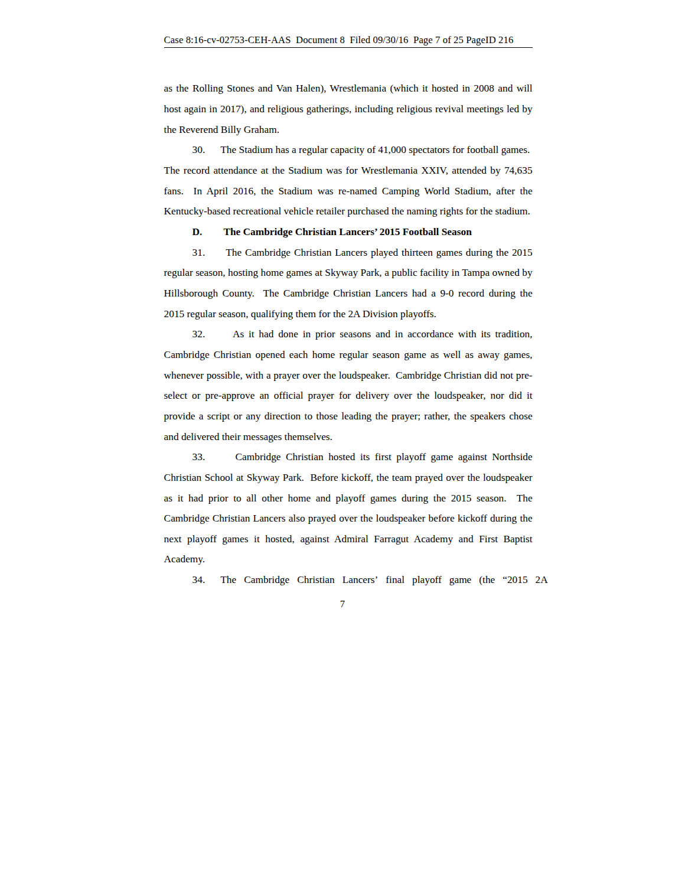Case 8:16-cv-02753-CEH-AAS Document 8 Filed 09/30/16 Page 7 of 25 PageID 216
as the Rolling Stones and Van Halen), Wrestlemania (which it hosted in 2008 and will host again in 2017), and religious gatherings, including religious revival meetings led by the Reverend Billy Graham.
30. The Stadium has a regular capacity of 41,000 spectators for football games. The record attendance at the Stadium was for Wrestlemania XXIV, attended by 74,635 fans. In April 2016, the Stadium was re-named Camping World Stadium, after the Kentucky-based recreational vehicle retailer purchased the naming rights for the stadium.
D. The Cambridge Christian Lancers’ 2015 Football Season
31. The Cambridge Christian Lancers played thirteen games during the 2015 regular season, hosting home games at Skyway Park, a public facility in Tampa owned by Hillsborough County. The Cambridge Christian Lancers had a 9-0 record during the 2015 regular season, qualifying them for the 2A Division playoffs.
32. As it had done in prior seasons and in accordance with its tradition, Cambridge Christian opened each home regular season game as well as away games, whenever possible, with a prayer over the loudspeaker. Cambridge Christian did not pre-select or pre-approve an official prayer for delivery over the loudspeaker, nor did it provide a script or any direction to those leading the prayer; rather, the speakers chose and delivered their messages themselves.
33. Cambridge Christian hosted its first playoff game against Northside Christian School at Skyway Park. Before kickoff, the team prayed over the loudspeaker as it had prior to all other home and playoff games during the 2015 season. The Cambridge Christian Lancers also prayed over the loudspeaker before kickoff during the next playoff games it hosted, against Admiral Farragut Academy and First Baptist Academy.
34. The Cambridge Christian Lancers’ final playoff game (the “2015 2A
7